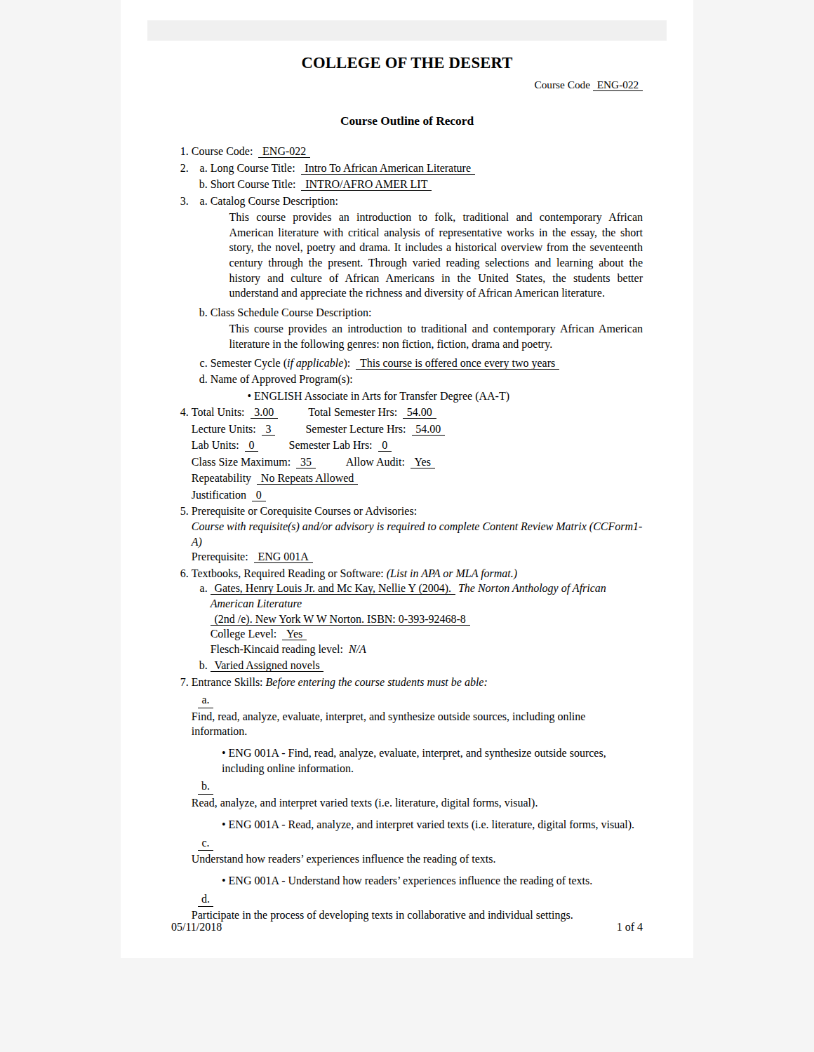COLLEGE OF THE DESERT
Course Code ENG-022
Course Outline of Record
Course Code: ENG-022
Long Course Title: Intro To African American Literature
Short Course Title: INTRO/AFRO AMER LIT
Catalog Course Description:
This course provides an introduction to folk, traditional and contemporary African American literature with critical analysis of representative works in the essay, the short story, the novel, poetry and drama. It includes a historical overview from the seventeenth century through the present. Through varied reading selections and learning about the history and culture of African Americans in the United States, the students better understand and appreciate the richness and diversity of African American literature.
Class Schedule Course Description:
This course provides an introduction to traditional and contemporary African American literature in the following genres: non fiction, fiction, drama and poetry.
Semester Cycle (if applicable): This course is offered once every two years
Name of Approved Program(s):
ENGLISH Associate in Arts for Transfer Degree (AA-T)
Total Units: 3.00 Total Semester Hrs: 54.00
Lecture Units: 3 Semester Lecture Hrs: 54.00
Lab Units: 0 Semester Lab Hrs: 0
Class Size Maximum: 35 Allow Audit: Yes
Repeatability No Repeats Allowed
Justification 0
Prerequisite or Corequisite Courses or Advisories:
Course with requisite(s) and/or advisory is required to complete Content Review Matrix (CCForm1-A)
Prerequisite: ENG 001A
Textbooks, Required Reading or Software: (List in APA or MLA format.)
Gates, Henry Louis Jr. and Mc Kay, Nellie Y (2004). The Norton Anthology of African American Literature
(2nd /e). New York W W Norton. ISBN: 0-393-92468-8
College Level: Yes
Flesch-Kincaid reading level: N/A
Varied Assigned novels
Entrance Skills: Before entering the course students must be able:
a.
Find, read, analyze, evaluate, interpret, and synthesize outside sources, including online information.
ENG 001A - Find, read, analyze, evaluate, interpret, and synthesize outside sources, including online information.
b.
Read, analyze, and interpret varied texts (i.e. literature, digital forms, visual).
ENG 001A - Read, analyze, and interpret varied texts (i.e. literature, digital forms, visual).
c.
Understand how readers’ experiences influence the reading of texts.
ENG 001A - Understand how readers’ experiences influence the reading of texts.
d.
Participate in the process of developing texts in collaborative and individual settings.
05/11/2018 1 of 4